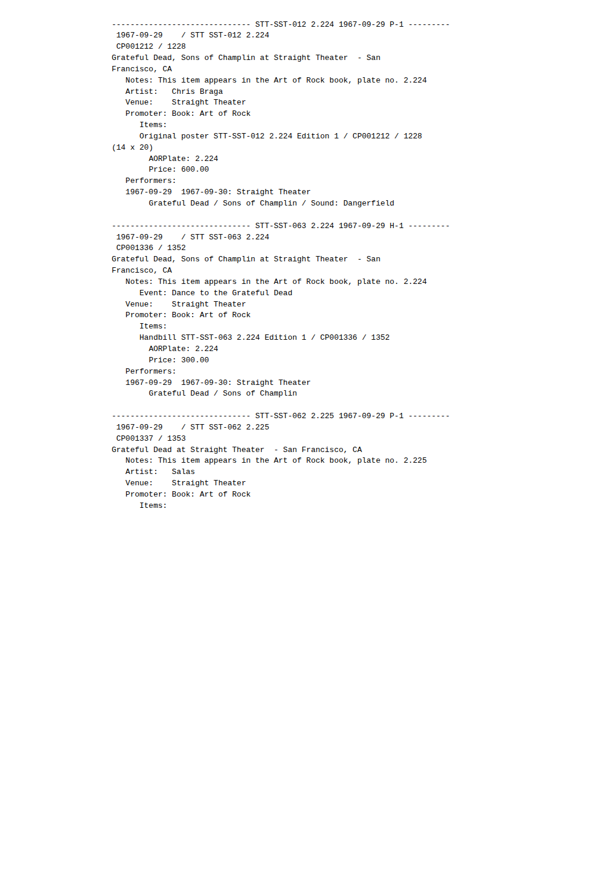------------------------------ STT-SST-012 2.224 1967-09-29 P-1 ---------
 1967-09-29    / STT SST-012 2.224
 CP001212 / 1228
Grateful Dead, Sons of Champlin at Straight Theater  - San 
Francisco, CA
   Notes: This item appears in the Art of Rock book, plate no. 2.224
   Artist:   Chris Braga
   Venue:    Straight Theater
   Promoter: Book: Art of Rock
      Items:
      Original poster STT-SST-012 2.224 Edition 1 / CP001212 / 1228 
(14 x 20)
        AORPlate: 2.224
        Price: 600.00
   Performers:
   1967-09-29  1967-09-30: Straight Theater
        Grateful Dead / Sons of Champlin / Sound: Dangerfield

------------------------------ STT-SST-063 2.224 1967-09-29 H-1 ---------
 1967-09-29    / STT SST-063 2.224
 CP001336 / 1352
Grateful Dead, Sons of Champlin at Straight Theater  - San 
Francisco, CA
   Notes: This item appears in the Art of Rock book, plate no. 2.224
      Event: Dance to the Grateful Dead
   Venue:    Straight Theater
   Promoter: Book: Art of Rock
      Items:
      Handbill STT-SST-063 2.224 Edition 1 / CP001336 / 1352
        AORPlate: 2.224
        Price: 300.00
   Performers:
   1967-09-29  1967-09-30: Straight Theater
        Grateful Dead / Sons of Champlin

------------------------------ STT-SST-062 2.225 1967-09-29 P-1 ---------
 1967-09-29    / STT SST-062 2.225
 CP001337 / 1353
Grateful Dead at Straight Theater  - San Francisco, CA
   Notes: This item appears in the Art of Rock book, plate no. 2.225
   Artist:   Salas
   Venue:    Straight Theater
   Promoter: Book: Art of Rock
      Items: